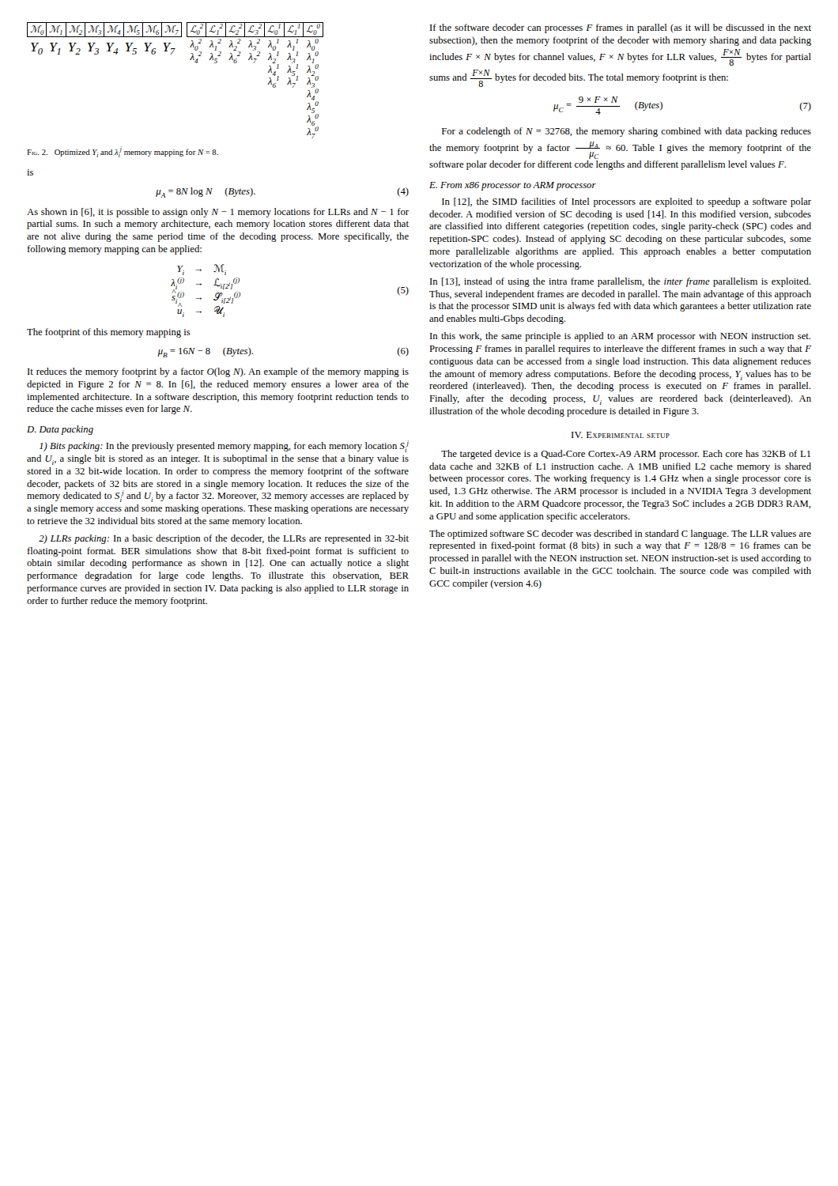| ℳ 0 | ℳ 1 | ℳ 2 | ℳ 3 | ℳ 4 | ℳ 5 | ℳ 6 | ℳ 7 |
| Y 0 | Y 1 | Y 2 | Y 3 | Y 4 | Y 5 | Y 6 | Y 7 |
| ℒ 0 2 | ℒ 1 2 | ℒ 2 2 | ℒ 3 2 | ℒ 0 1 | ℒ 1 1 | ℒ 0 0 |
| λ 0 2 | λ 1 2 | λ 2 2 | λ 3 2 | λ 0 1 | λ 1 1 | λ 0 0 |
| λ 4 2 | λ 5 2 | λ 6 2 | λ 7 2 | λ 2 1 | λ 3 1 | λ 1 0 |
| | | | | λ 4 1 | λ 5 1 | λ 2 0 |
| | | | | λ 6 1 | λ 7 1 | λ 3 0 |
| | | | | | | λ 4 0 |
| | | | | | | λ 5 0 |
| | | | | | | λ 6 0 |
| | | | | | | λ 7 0 |
Fig. 2. Optimized Yi and λij memory mapping for N = 8.
is
μA = 8N log N (Bytes).
(4)
As shown in [6], it is possible to assign only N − 1 memory locations for LLRs and N − 1 for partial sums. In such a memory architecture, each memory location stores different data that are not alive during the same period time of the decoding process. More specifically, the following memory mapping can be applied:
| Y i | → | ℳ i |
| λ i (j) | → | ℒ i[2 j ] (j) |
| s i (j) | → | 𝒮 i[2 j ] (j) |
| u i | → | 𝒰 i |
(5)
The footprint of this memory mapping is
μB = 16N − 8 (Bytes).
(6)
It reduces the memory footprint by a factor O(log N). An example of the memory mapping is depicted in Figure 2 for N = 8. In [6], the reduced memory ensures a lower area of the implemented architecture. In a software description, this memory footprint reduction tends to reduce the cache misses even for large N.
D. Data packing
1) Bits packing: In the previously presented memory mapping, for each memory location Sij and Ui, a single bit is stored as an integer. It is suboptimal in the sense that a binary value is stored in a 32 bit-wide location. In order to compress the memory footprint of the software decoder, packets of 32 bits are stored in a single memory location. It reduces the size of the memory dedicated to Sij and Ui by a factor 32. Moreover, 32 memory accesses are replaced by a single memory access and some masking operations. These masking operations are necessary to retrieve the 32 individual bits stored at the same memory location.
2) LLRs packing: In a basic description of the decoder, the LLRs are represented in 32-bit floating-point format. BER simulations show that 8-bit fixed-point format is sufficient to obtain similar decoding performance as shown in [12]. One can actually notice a slight performance degradation for large code lengths. To illustrate this observation, BER performance curves are provided in section IV. Data packing is also applied to LLR storage in order to further reduce the memory footprint.
If the software decoder can processes F frames in parallel (as it will be discussed in the next subsection), then the memory footprint of the decoder with memory sharing and data packing includes F × N bytes for channel values, F × N bytes for LLR values, F×N 8 bytes for partial sums and F×N 8 bytes for decoded bits. The total memory footprint is then:
μC = 9 × F × N 4 (Bytes)
(7)
For a codelength of N = 32768, the memory sharing combined with data packing reduces the memory footprint by a factor μA μC ≈ 60. Table I gives the memory footprint of the software polar decoder for different code lengths and different parallelism level values F.
E. From x86 processor to ARM processor
In [12], the SIMD facilities of Intel processors are exploited to speedup a software polar decoder. A modified version of SC decoding is used [14]. In this modified version, subcodes are classified into different categories (repetition codes, single parity-check (SPC) codes and repetition-SPC codes). Instead of applying SC decoding on these particular subcodes, some more parallelizable algorithms are applied. This approach enables a better computation vectorization of the whole processing.
In [13], instead of using the intra frame parallelism, the inter frame parallelism is exploited. Thus, several independent frames are decoded in parallel. The main advantage of this approach is that the processor SIMD unit is always fed with data which garantees a better utilization rate and enables multi-Gbps decoding.
In this work, the same principle is applied to an ARM processor with NEON instruction set. Processing F frames in parallel requires to interleave the different frames in such a way that F contiguous data can be accessed from a single load instruction. This data alignement reduces the amount of memory adress computations. Before the decoding process, Yi values has to be reordered (interleaved). Then, the decoding process is executed on F frames in parallel. Finally, after the decoding process, Ui values are reordered back (deinterleaved). An illustration of the whole decoding procedure is detailed in Figure 3.
IV. Experimental setup
The targeted device is a Quad-Core Cortex-A9 ARM processor. Each core has 32KB of L1 data cache and 32KB of L1 instruction cache. A 1MB unified L2 cache memory is shared between processor cores. The working frequency is 1.4 GHz when a single processor core is used, 1.3 GHz otherwise. The ARM processor is included in a NVIDIA Tegra 3 development kit. In addition to the ARM Quadcore processor, the Tegra3 SoC includes a 2GB DDR3 RAM, a GPU and some application specific accelerators.
The optimized software SC decoder was described in standard C language. The LLR values are represented in fixed-point format (8 bits) in such a way that F = 128/8 = 16 frames can be processed in parallel with the NEON instruction set. NEON instruction-set is used according to C built-in instructions available in the GCC toolchain. The source code was compiled with GCC compiler (version 4.6)